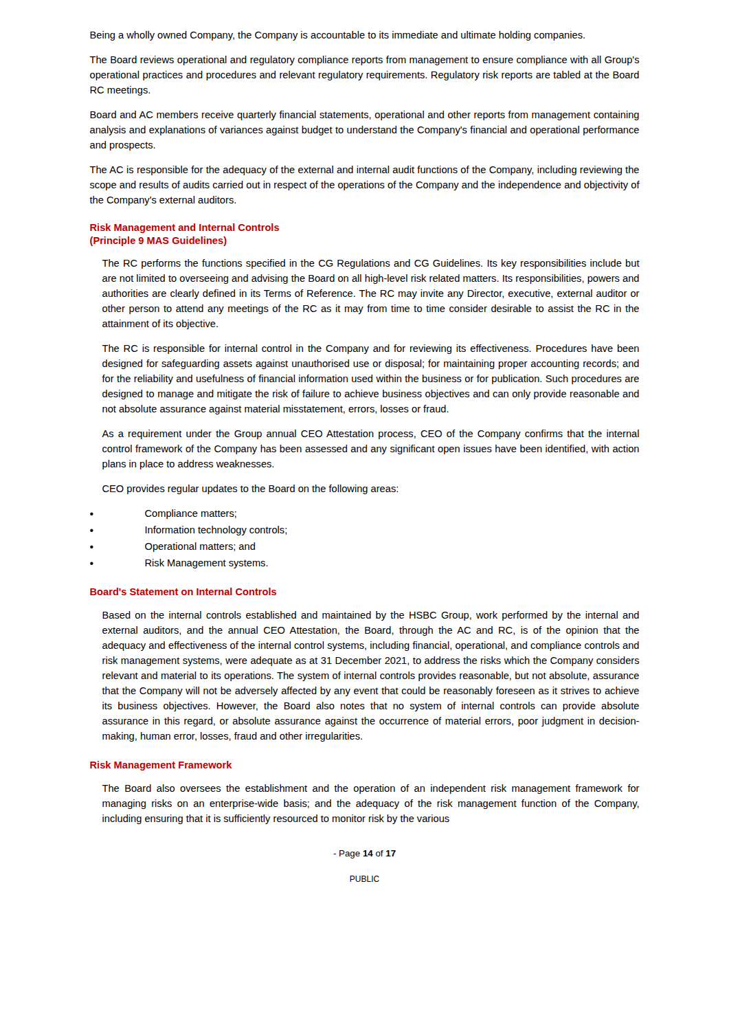Being a wholly owned Company, the Company is accountable to its immediate and ultimate holding companies.
The Board reviews operational and regulatory compliance reports from management to ensure compliance with all Group's operational practices and procedures and relevant regulatory requirements. Regulatory risk reports are tabled at the Board RC meetings.
Board and AC members receive quarterly financial statements, operational and other reports from management containing analysis and explanations of variances against budget to understand the Company's financial and operational performance and prospects.
The AC is responsible for the adequacy of the external and internal audit functions of the Company, including reviewing the scope and results of audits carried out in respect of the operations of the Company and the independence and objectivity of the Company's external auditors.
Risk Management and Internal Controls
(Principle 9 MAS Guidelines)
The RC performs the functions specified in the CG Regulations and CG Guidelines. Its key responsibilities include but are not limited to overseeing and advising the Board on all high-level risk related matters. Its responsibilities, powers and authorities are clearly defined in its Terms of Reference. The RC may invite any Director, executive, external auditor or other person to attend any meetings of the RC as it may from time to time consider desirable to assist the RC in the attainment of its objective.
The RC is responsible for internal control in the Company and for reviewing its effectiveness. Procedures have been designed for safeguarding assets against unauthorised use or disposal; for maintaining proper accounting records; and for the reliability and usefulness of financial information used within the business or for publication. Such procedures are designed to manage and mitigate the risk of failure to achieve business objectives and can only provide reasonable and not absolute assurance against material misstatement, errors, losses or fraud.
As a requirement under the Group annual CEO Attestation process, CEO of the Company confirms that the internal control framework of the Company has been assessed and any significant open issues have been identified, with action plans in place to address weaknesses.
CEO provides regular updates to the Board on the following areas:
Compliance matters;
Information technology controls;
Operational matters; and
Risk Management systems.
Board's Statement on Internal Controls
Based on the internal controls established and maintained by the HSBC Group, work performed by the internal and external auditors, and the annual CEO Attestation, the Board, through the AC and RC, is of the opinion that the adequacy and effectiveness of the internal control systems, including financial, operational, and compliance controls and risk management systems, were adequate as at 31 December 2021, to address the risks which the Company considers relevant and material to its operations. The system of internal controls provides reasonable, but not absolute, assurance that the Company will not be adversely affected by any event that could be reasonably foreseen as it strives to achieve its business objectives. However, the Board also notes that no system of internal controls can provide absolute assurance in this regard, or absolute assurance against the occurrence of material errors, poor judgment in decision-making, human error, losses, fraud and other irregularities.
Risk Management Framework
The Board also oversees the establishment and the operation of an independent risk management framework for managing risks on an enterprise-wide basis; and the adequacy of the risk management function of the Company, including ensuring that it is sufficiently resourced to monitor risk by the various
- Page 14 of 17
PUBLIC